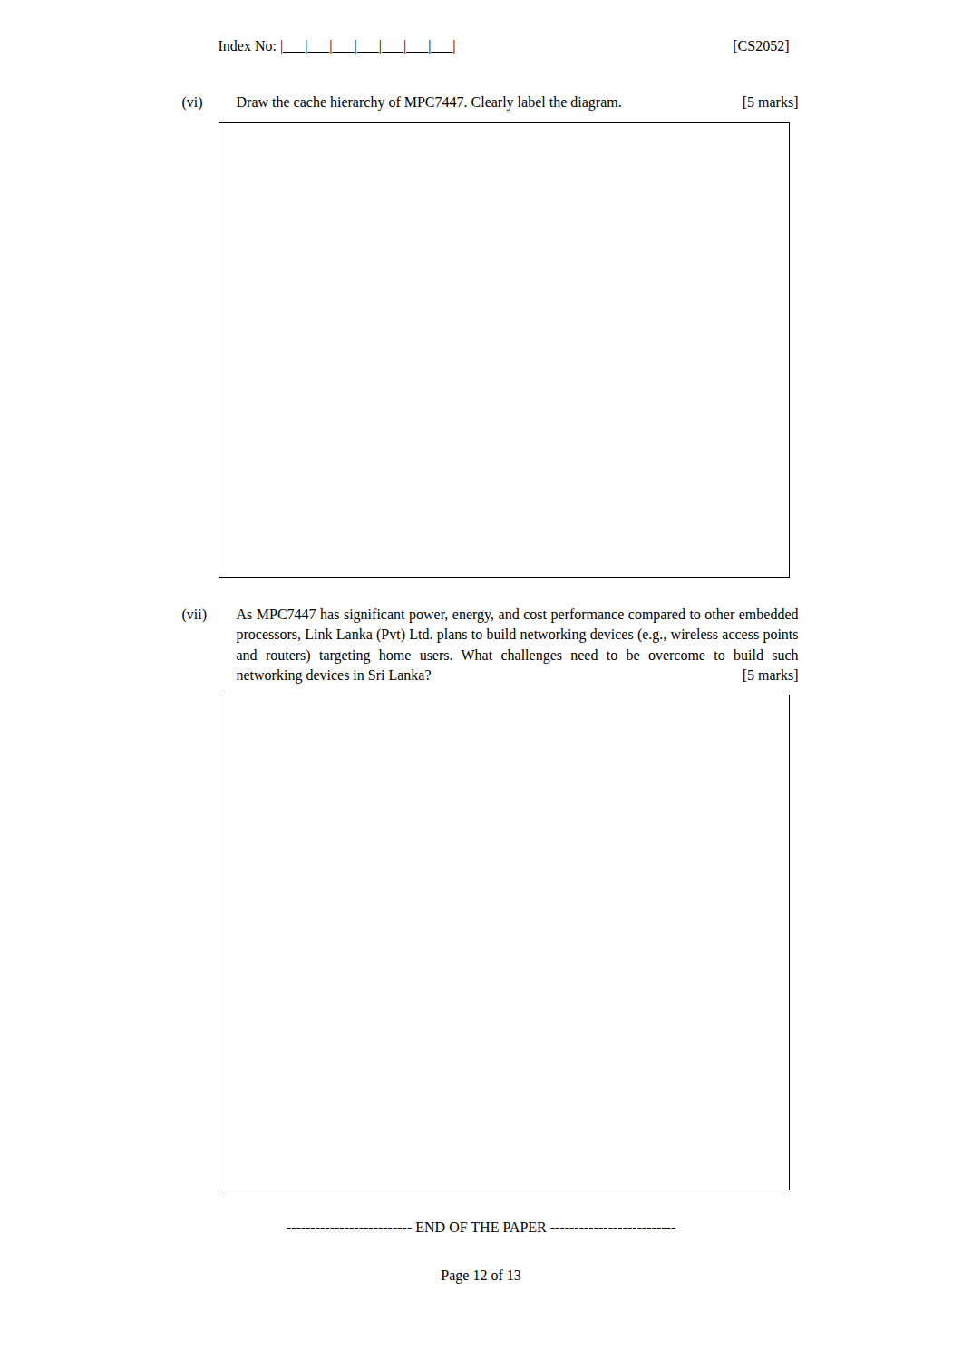Index No: |___|___|___|___|___|___|___| [CS2052]
(vi) Draw the cache hierarchy of MPC7447. Clearly label the diagram. [5 marks]
(vii) As MPC7447 has significant power, energy, and cost performance compared to other embedded processors, Link Lanka (Pvt) Ltd. plans to build networking devices (e.g., wireless access points and routers) targeting home users. What challenges need to be overcome to build such networking devices in Sri Lanka? [5 marks]
-------------------------- END OF THE PAPER --------------------------
Page 12 of 13